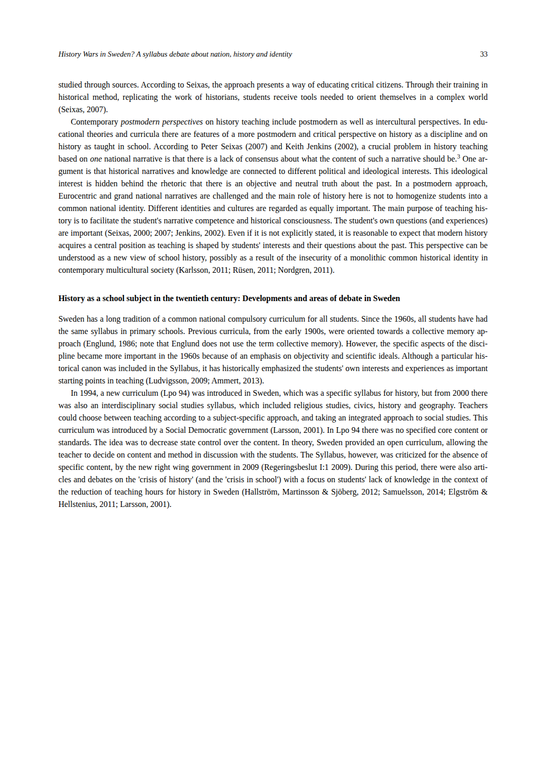History Wars in Sweden? A syllabus debate about nation, history and identity 33
studied through sources. According to Seixas, the approach presents a way of educating critical citizens. Through their training in historical method, replicating the work of historians, students receive tools needed to orient themselves in a complex world (Seixas, 2007).
Contemporary postmodern perspectives on history teaching include postmodern as well as intercultural perspectives. In educational theories and curricula there are features of a more postmodern and critical perspective on history as a discipline and on history as taught in school. According to Peter Seixas (2007) and Keith Jenkins (2002), a crucial problem in history teaching based on one national narrative is that there is a lack of consensus about what the content of such a narrative should be.3 One argument is that historical narratives and knowledge are connected to different political and ideological interests. This ideological interest is hidden behind the rhetoric that there is an objective and neutral truth about the past. In a postmodern approach, Eurocentric and grand national narratives are challenged and the main role of history here is not to homogenize students into a common national identity. Different identities and cultures are regarded as equally important. The main purpose of teaching history is to facilitate the student's narrative competence and historical consciousness. The student's own questions (and experiences) are important (Seixas, 2000; 2007; Jenkins, 2002). Even if it is not explicitly stated, it is reasonable to expect that modern history acquires a central position as teaching is shaped by students' interests and their questions about the past. This perspective can be understood as a new view of school history, possibly as a result of the insecurity of a monolithic common historical identity in contemporary multicultural society (Karlsson, 2011; Rüsen, 2011; Nordgren, 2011).
History as a school subject in the twentieth century: Developments and areas of debate in Sweden
Sweden has a long tradition of a common national compulsory curriculum for all students. Since the 1960s, all students have had the same syllabus in primary schools. Previous curricula, from the early 1900s, were oriented towards a collective memory approach (Englund, 1986; note that Englund does not use the term collective memory). However, the specific aspects of the discipline became more important in the 1960s because of an emphasis on objectivity and scientific ideals. Although a particular historical canon was included in the Syllabus, it has historically emphasized the students' own interests and experiences as important starting points in teaching (Ludvigsson, 2009; Ammert, 2013).
In 1994, a new curriculum (Lpo 94) was introduced in Sweden, which was a specific syllabus for history, but from 2000 there was also an interdisciplinary social studies syllabus, which included religious studies, civics, history and geography. Teachers could choose between teaching according to a subject-specific approach, and taking an integrated approach to social studies. This curriculum was introduced by a Social Democratic government (Larsson, 2001). In Lpo 94 there was no specified core content or standards. The idea was to decrease state control over the content. In theory, Sweden provided an open curriculum, allowing the teacher to decide on content and method in discussion with the students. The Syllabus, however, was criticized for the absence of specific content, by the new right wing government in 2009 (Regeringsbeslut I:1 2009). During this period, there were also articles and debates on the 'crisis of history' (and the 'crisis in school') with a focus on students' lack of knowledge in the context of the reduction of teaching hours for history in Sweden (Hallström, Martinsson & Sjöberg, 2012; Samuelsson, 2014; Elgström & Hellstenius, 2011; Larsson, 2001).